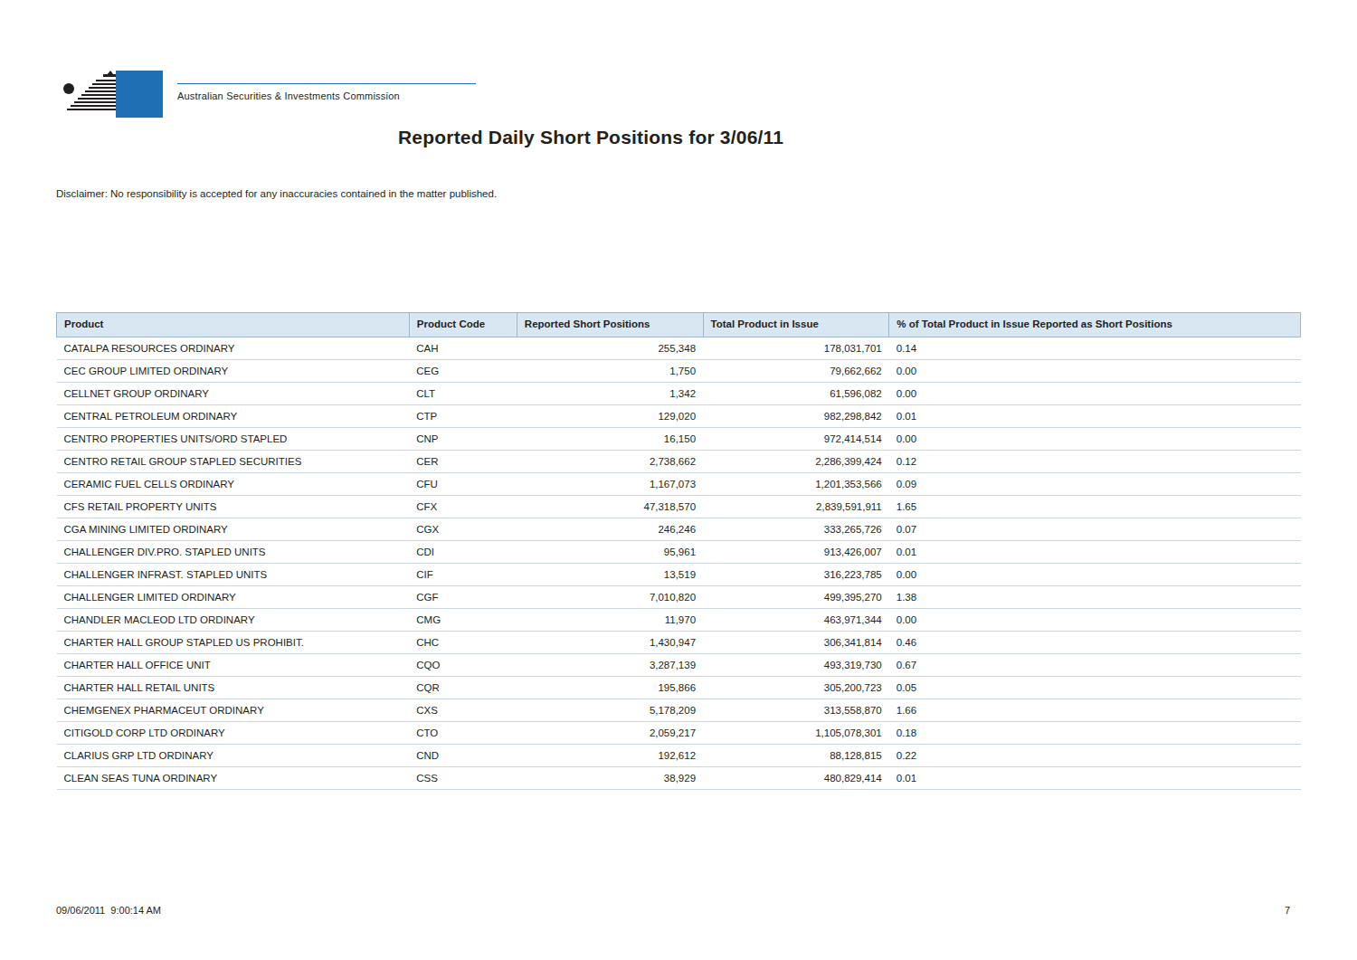Australian Securities & Investments Commission
Reported Daily Short Positions for 3/06/11
Disclaimer: No responsibility is accepted for any inaccuracies contained in the matter published.
| Product | Product Code | Reported Short Positions | Total Product in Issue | % of Total Product in Issue Reported as Short Positions |
| --- | --- | --- | --- | --- |
| CATALPA RESOURCES ORDINARY | CAH | 255,348 | 178,031,701 | 0.14 |
| CEC GROUP LIMITED ORDINARY | CEG | 1,750 | 79,662,662 | 0.00 |
| CELLNET GROUP ORDINARY | CLT | 1,342 | 61,596,082 | 0.00 |
| CENTRAL PETROLEUM ORDINARY | CTP | 129,020 | 982,298,842 | 0.01 |
| CENTRO PROPERTIES UNITS/ORD STAPLED | CNP | 16,150 | 972,414,514 | 0.00 |
| CENTRO RETAIL GROUP STAPLED SECURITIES | CER | 2,738,662 | 2,286,399,424 | 0.12 |
| CERAMIC FUEL CELLS ORDINARY | CFU | 1,167,073 | 1,201,353,566 | 0.09 |
| CFS RETAIL PROPERTY UNITS | CFX | 47,318,570 | 2,839,591,911 | 1.65 |
| CGA MINING LIMITED ORDINARY | CGX | 246,246 | 333,265,726 | 0.07 |
| CHALLENGER DIV.PRO. STAPLED UNITS | CDI | 95,961 | 913,426,007 | 0.01 |
| CHALLENGER INFRAST. STAPLED UNITS | CIF | 13,519 | 316,223,785 | 0.00 |
| CHALLENGER LIMITED ORDINARY | CGF | 7,010,820 | 499,395,270 | 1.38 |
| CHANDLER MACLEOD LTD ORDINARY | CMG | 11,970 | 463,971,344 | 0.00 |
| CHARTER HALL GROUP STAPLED US PROHIBIT. | CHC | 1,430,947 | 306,341,814 | 0.46 |
| CHARTER HALL OFFICE UNIT | CQO | 3,287,139 | 493,319,730 | 0.67 |
| CHARTER HALL RETAIL UNITS | CQR | 195,866 | 305,200,723 | 0.05 |
| CHEMGENEX PHARMACEUT ORDINARY | CXS | 5,178,209 | 313,558,870 | 1.66 |
| CITIGOLD CORP LTD ORDINARY | CTO | 2,059,217 | 1,105,078,301 | 0.18 |
| CLARIUS GRP LTD ORDINARY | CND | 192,612 | 88,128,815 | 0.22 |
| CLEAN SEAS TUNA ORDINARY | CSS | 38,929 | 480,829,414 | 0.01 |
09/06/2011 9:00:14 AM
7